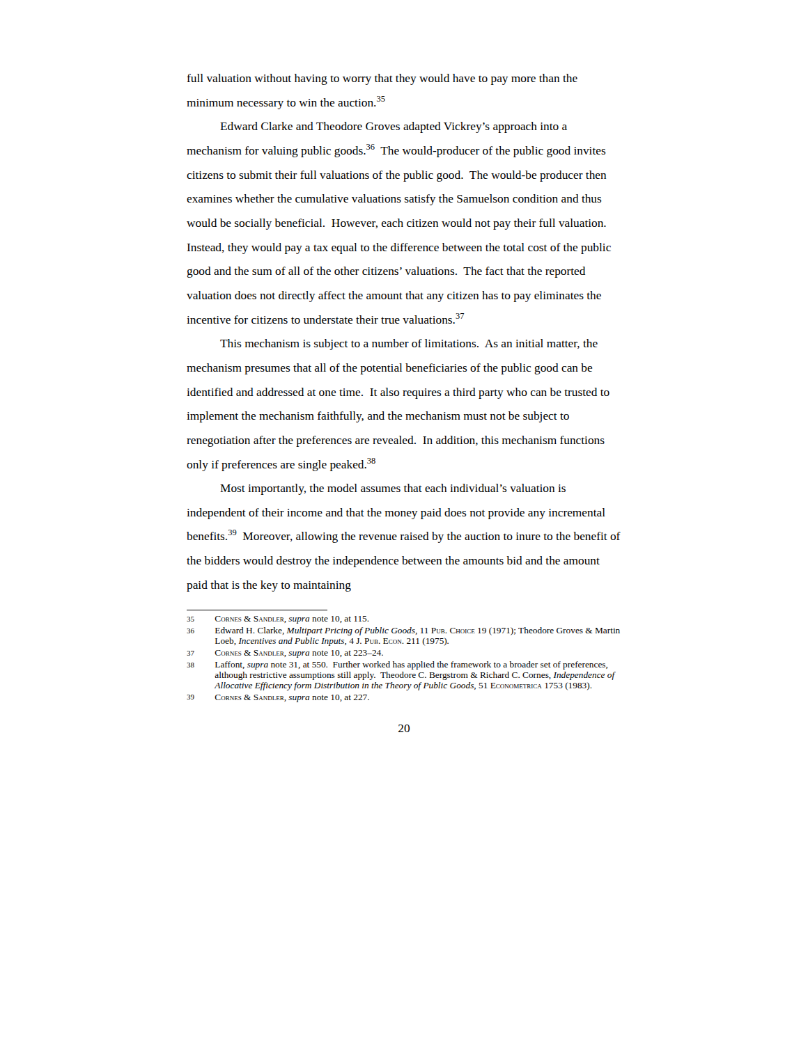full valuation without having to worry that they would have to pay more than the minimum necessary to win the auction.35
Edward Clarke and Theodore Groves adapted Vickrey’s approach into a mechanism for valuing public goods.36 The would-producer of the public good invites citizens to submit their full valuations of the public good. The would-be producer then examines whether the cumulative valuations satisfy the Samuelson condition and thus would be socially beneficial. However, each citizen would not pay their full valuation. Instead, they would pay a tax equal to the difference between the total cost of the public good and the sum of all of the other citizens’ valuations. The fact that the reported valuation does not directly affect the amount that any citizen has to pay eliminates the incentive for citizens to understate their true valuations.37
This mechanism is subject to a number of limitations. As an initial matter, the mechanism presumes that all of the potential beneficiaries of the public good can be identified and addressed at one time. It also requires a third party who can be trusted to implement the mechanism faithfully, and the mechanism must not be subject to renegotiation after the preferences are revealed. In addition, this mechanism functions only if preferences are single peaked.38
Most importantly, the model assumes that each individual’s valuation is independent of their income and that the money paid does not provide any incremental benefits.39 Moreover, allowing the revenue raised by the auction to inure to the benefit of the bidders would destroy the independence between the amounts bid and the amount paid that is the key to maintaining
35
Cornes & Sandler, supra note 10, at 115.
36
Edward H. Clarke, Multipart Pricing of Public Goods, 11 Pub. Choice 19 (1971); Theodore Groves & Martin Loeb, Incentives and Public Inputs, 4 J. Pub. Econ. 211 (1975).
37
Cornes & Sandler, supra note 10, at 223–24.
38
Laffont, supra note 31, at 550. Further worked has applied the framework to a broader set of preferences, although restrictive assumptions still apply. Theodore C. Bergstrom & Richard C. Cornes, Independence of Allocative Efficiency form Distribution in the Theory of Public Goods, 51 Econometrica 1753 (1983).
39
Cornes & Sandler, supra note 10, at 227.
20